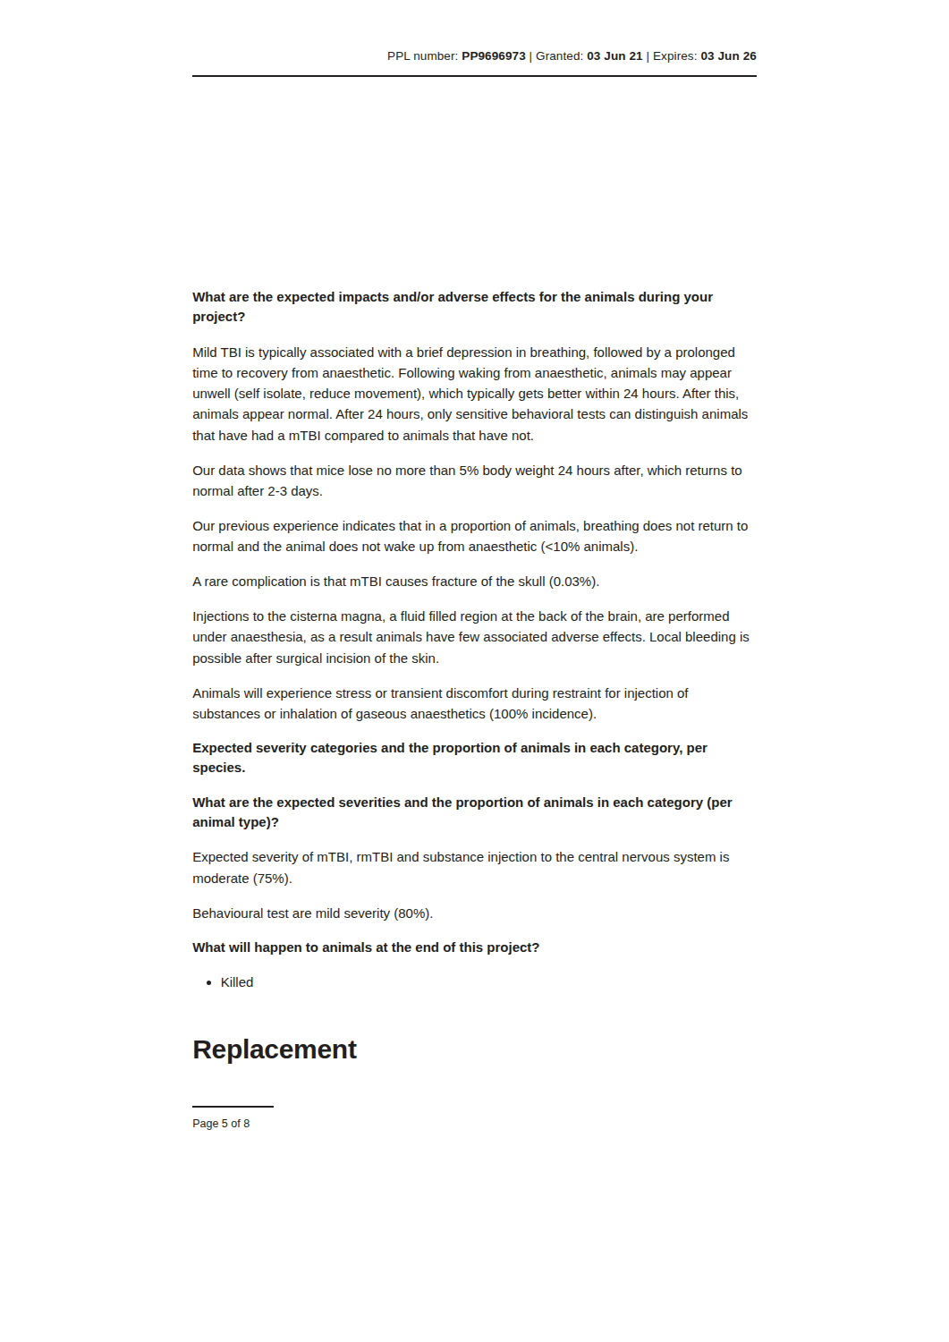PPL number: PP9696973 | Granted: 03 Jun 21 | Expires: 03 Jun 26
What are the expected impacts and/or adverse effects for the animals during your project?
Mild TBI is typically associated with a brief depression in breathing, followed by a prolonged time to recovery from anaesthetic. Following waking from anaesthetic, animals may appear unwell (self isolate, reduce movement), which typically gets better within 24 hours. After this, animals appear normal. After 24 hours, only sensitive behavioral tests can distinguish animals that have had a mTBI compared to animals that have not.
Our data shows that mice lose no more than 5% body weight 24 hours after, which returns to normal after 2-3 days.
Our previous experience indicates that in a proportion of animals, breathing does not return to normal and the animal does not wake up from anaesthetic (<10% animals).
A rare complication is that mTBI causes fracture of the skull (0.03%).
Injections to the cisterna magna, a fluid filled region at the back of the brain, are performed under anaesthesia, as a result animals have few associated adverse effects. Local bleeding is possible after surgical incision of the skin.
Animals will experience stress or transient discomfort during restraint for injection of substances or inhalation of gaseous anaesthetics (100% incidence).
Expected severity categories and the proportion of animals in each category, per species.
What are the expected severities and the proportion of animals in each category (per animal type)?
Expected severity of mTBI, rmTBI and substance injection to the central nervous system is moderate (75%).
Behavioural test are mild severity (80%).
What will happen to animals at the end of this project?
Killed
Replacement
Page 5 of 8